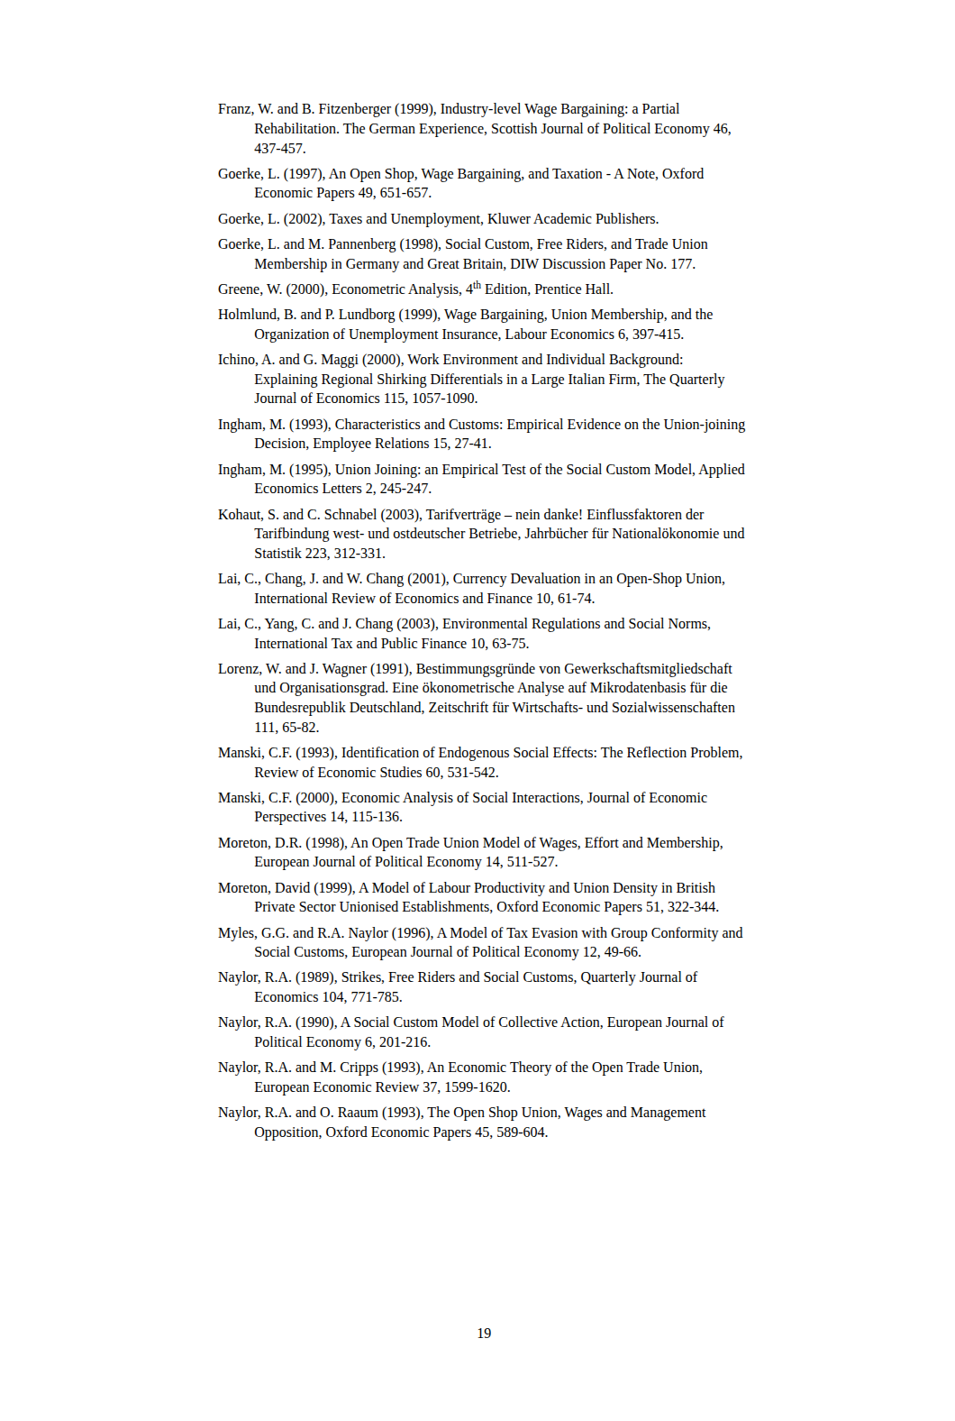Franz, W. and B. Fitzenberger (1999), Industry-level Wage Bargaining: a Partial Rehabilitation. The German Experience, Scottish Journal of Political Economy 46, 437-457.
Goerke, L. (1997), An Open Shop, Wage Bargaining, and Taxation - A Note, Oxford Economic Papers 49, 651-657.
Goerke, L. (2002), Taxes and Unemployment, Kluwer Academic Publishers.
Goerke, L. and M. Pannenberg (1998), Social Custom, Free Riders, and Trade Union Membership in Germany and Great Britain, DIW Discussion Paper No. 177.
Greene, W. (2000), Econometric Analysis, 4th Edition, Prentice Hall.
Holmlund, B. and P. Lundborg (1999), Wage Bargaining, Union Membership, and the Organization of Unemployment Insurance, Labour Economics 6, 397-415.
Ichino, A. and G. Maggi (2000), Work Environment and Individual Background: Explaining Regional Shirking Differentials in a Large Italian Firm, The Quarterly Journal of Economics 115, 1057-1090.
Ingham, M. (1993), Characteristics and Customs: Empirical Evidence on the Union-joining Decision, Employee Relations 15, 27-41.
Ingham, M. (1995), Union Joining: an Empirical Test of the Social Custom Model, Applied Economics Letters 2, 245-247.
Kohaut, S. and C. Schnabel (2003), Tarifverträge – nein danke! Einflussfaktoren der Tarifbindung west- und ostdeutscher Betriebe, Jahrbücher für Nationalökonomie und Statistik 223, 312-331.
Lai, C., Chang, J. and W. Chang (2001), Currency Devaluation in an Open-Shop Union, International Review of Economics and Finance 10, 61-74.
Lai, C., Yang, C. and J. Chang (2003), Environmental Regulations and Social Norms, International Tax and Public Finance 10, 63-75.
Lorenz, W. and J. Wagner (1991), Bestimmungsgründe von Gewerkschaftsmitgliedschaft und Organisationsgrad. Eine ökonometrische Analyse auf Mikrodatenbasis für die Bundesrepublik Deutschland, Zeitschrift für Wirtschafts- und Sozialwissenschaften 111, 65-82.
Manski, C.F. (1993), Identification of Endogenous Social Effects: The Reflection Problem, Review of Economic Studies 60, 531-542.
Manski, C.F. (2000), Economic Analysis of Social Interactions, Journal of Economic Perspectives 14, 115-136.
Moreton, D.R. (1998), An Open Trade Union Model of Wages, Effort and Membership, European Journal of Political Economy 14, 511-527.
Moreton, David (1999), A Model of Labour Productivity and Union Density in British Private Sector Unionised Establishments, Oxford Economic Papers 51, 322-344.
Myles, G.G. and R.A. Naylor (1996), A Model of Tax Evasion with Group Conformity and Social Customs, European Journal of Political Economy 12, 49-66.
Naylor, R.A. (1989), Strikes, Free Riders and Social Customs, Quarterly Journal of Economics 104, 771-785.
Naylor, R.A. (1990), A Social Custom Model of Collective Action, European Journal of Political Economy 6, 201-216.
Naylor, R.A. and M. Cripps (1993), An Economic Theory of the Open Trade Union, European Economic Review 37, 1599-1620.
Naylor, R.A. and O. Raaum (1993), The Open Shop Union, Wages and Management Opposition, Oxford Economic Papers 45, 589-604.
19